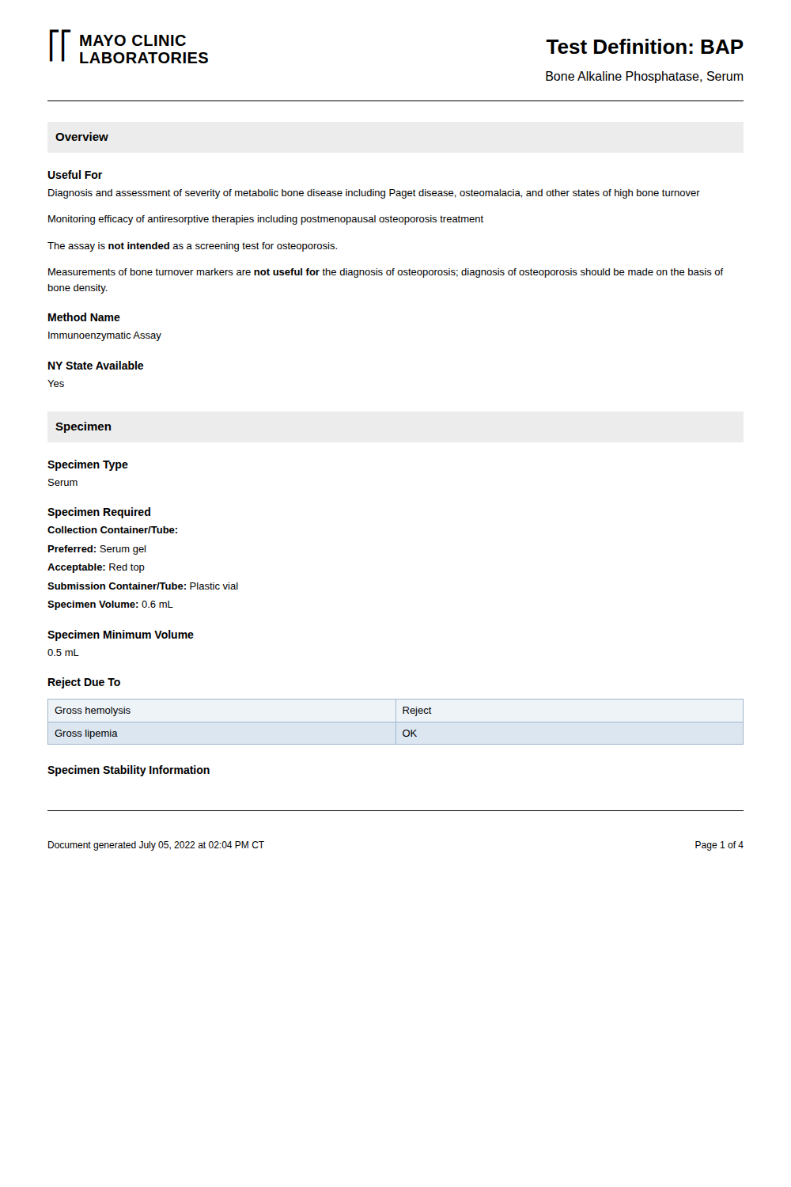⎡⎡
MAYO CLINIC
LABORATORIES
Test Definition: BAP
Bone Alkaline Phosphatase, Serum
Overview
Useful For
Diagnosis and assessment of severity of metabolic bone disease including Paget disease, osteomalacia, and other states of high bone turnover
Monitoring efficacy of antiresorptive therapies including postmenopausal osteoporosis treatment
The assay is not intended as a screening test for osteoporosis.
Measurements of bone turnover markers are not useful for the diagnosis of osteoporosis; diagnosis of osteoporosis should be made on the basis of bone density.
Method Name
Immunoenzymatic Assay
NY State Available
Yes
Specimen
Specimen Type
Serum
Specimen Required
Collection Container/Tube:
Preferred: Serum gel
Acceptable: Red top
Submission Container/Tube: Plastic vial
Specimen Volume: 0.6 mL
Specimen Minimum Volume
0.5 mL
Reject Due To
| Gross hemolysis | Reject |
| Gross lipemia | OK |
Specimen Stability Information
Document generated July 05, 2022 at 02:04 PM CT Page 1 of 4